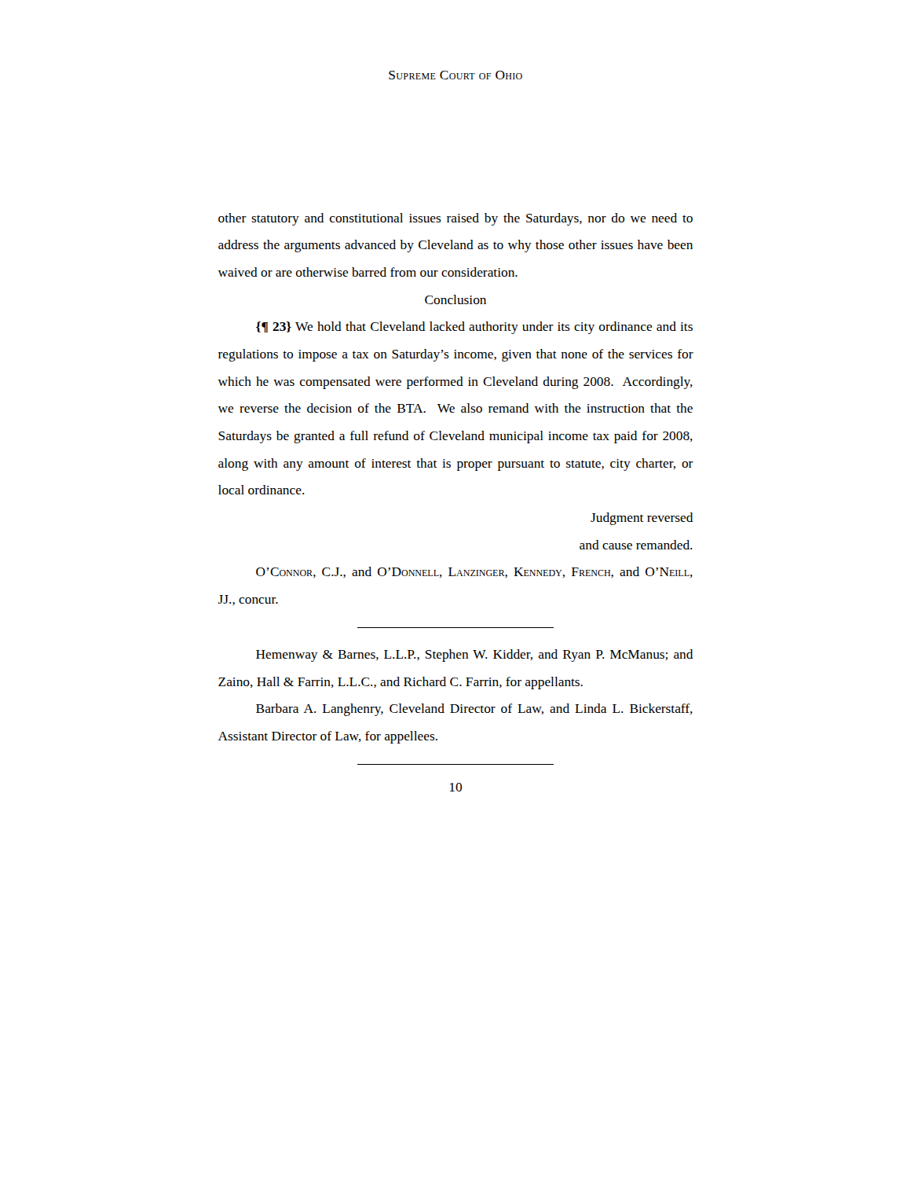Supreme Court of Ohio
other statutory and constitutional issues raised by the Saturdays, nor do we need to address the arguments advanced by Cleveland as to why those other issues have been waived or are otherwise barred from our consideration.
Conclusion
{¶ 23} We hold that Cleveland lacked authority under its city ordinance and its regulations to impose a tax on Saturday’s income, given that none of the services for which he was compensated were performed in Cleveland during 2008. Accordingly, we reverse the decision of the BTA. We also remand with the instruction that the Saturdays be granted a full refund of Cleveland municipal income tax paid for 2008, along with any amount of interest that is proper pursuant to statute, city charter, or local ordinance.
Judgment reversed
and cause remanded.
O’Connor, C.J., and O’Donnell, Lanzinger, Kennedy, French, and O’Neill, JJ., concur.
Hemenway & Barnes, L.L.P., Stephen W. Kidder, and Ryan P. McManus; and Zaino, Hall & Farrin, L.L.C., and Richard C. Farrin, for appellants.
Barbara A. Langhenry, Cleveland Director of Law, and Linda L. Bickerstaff, Assistant Director of Law, for appellees.
10